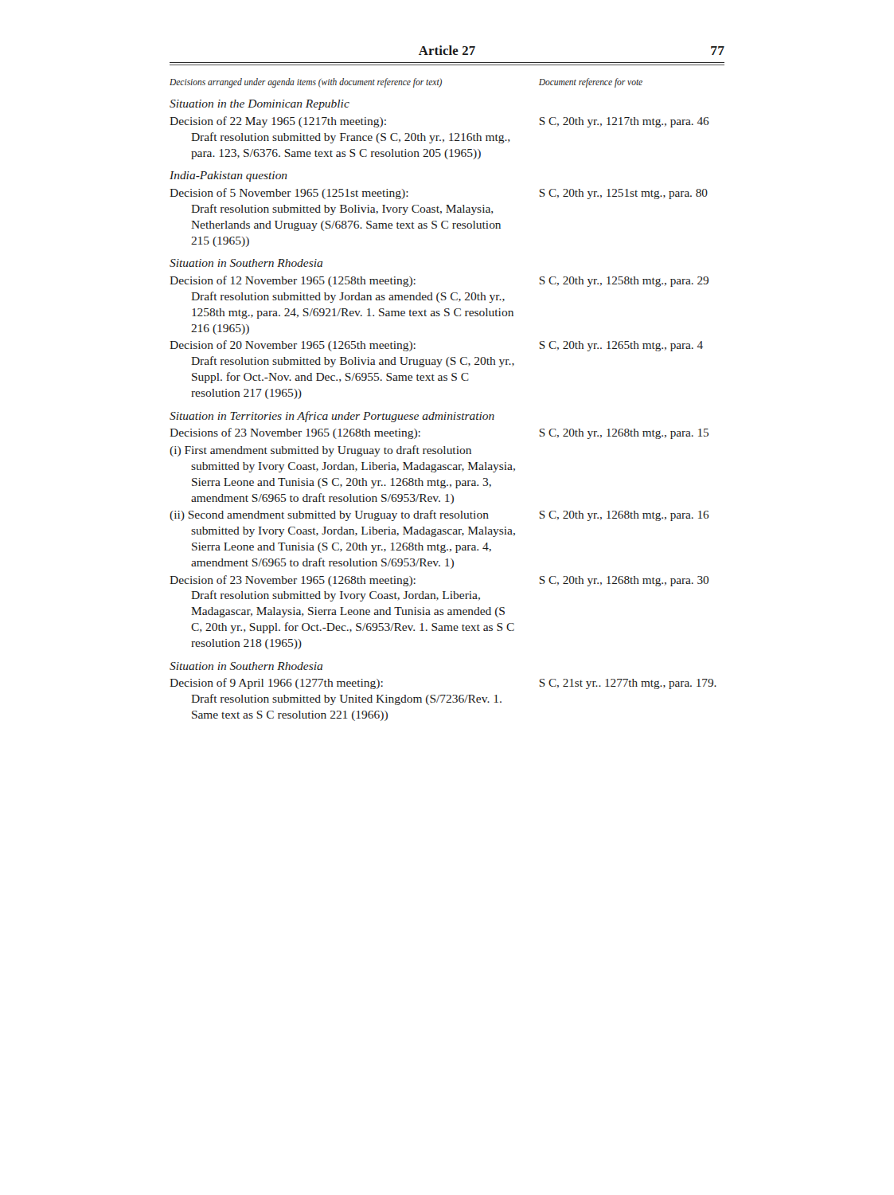Article 27 77
Decisions arranged under agenda items (with document reference for text)
Document reference for vote
Situation in the Dominican Republic
Decision of 22 May 1965 (1217th meeting):
Draft resolution submitted by France (S C, 20th yr., 1216th mtg., para. 123, S/6376. Same text as S C resolution 205 (1965))
S C, 20th yr., 1217th mtg., para. 46
India-Pakistan question
Decision of 5 November 1965 (1251st meeting):
Draft resolution submitted by Bolivia, Ivory Coast, Malaysia, Netherlands and Uruguay (S/6876. Same text as S C resolution 215 (1965))
S C, 20th yr., 1251st mtg., para. 80
Situation in Southern Rhodesia
Decision of 12 November 1965 (1258th meeting):
Draft resolution submitted by Jordan as amended (S C, 20th yr., 1258th mtg., para. 24, S/6921/Rev. 1. Same text as S C resolution 216 (1965))
S C, 20th yr., 1258th mtg., para. 29
Decision of 20 November 1965 (1265th meeting):
Draft resolution submitted by Bolivia and Uruguay (S C, 20th yr., Suppl. for Oct.-Nov. and Dec., S/6955. Same text as S C resolution 217 (1965))
S C, 20th yr.. 1265th mtg., para. 4
Situation in Territories in Africa under Portuguese administration
Decisions of 23 November 1965 (1268th meeting):
S C, 20th yr., 1268th mtg., para. 15
(i) First amendment submitted by Uruguay to draft resolution submitted by Ivory Coast, Jordan, Liberia, Madagascar, Malaysia, Sierra Leone and Tunisia (S C, 20th yr.. 1268th mtg., para. 3, amendment S/6965 to draft resolution S/6953/Rev. 1)
(ii) Second amendment submitted by Uruguay to draft resolution submitted by Ivory Coast, Jordan, Liberia, Madagascar, Malaysia, Sierra Leone and Tunisia (S C, 20th yr., 1268th mtg., para. 4, amendment S/6965 to draft resolution S/6953/Rev. 1)
S C, 20th yr., 1268th mtg., para. 16
Decision of 23 November 1965 (1268th meeting):
Draft resolution submitted by Ivory Coast, Jordan, Liberia, Madagascar, Malaysia, Sierra Leone and Tunisia as amended (S C, 20th yr., Suppl. for Oct.-Dec., S/6953/Rev. 1. Same text as S C resolution 218 (1965))
S C, 20th yr., 1268th mtg., para. 30
Situation in Southern Rhodesia
Decision of 9 April 1966 (1277th meeting):
Draft resolution submitted by United Kingdom (S/7236/Rev. 1. Same text as S C resolution 221 (1966))
S C, 21st yr.. 1277th mtg., para. 179.